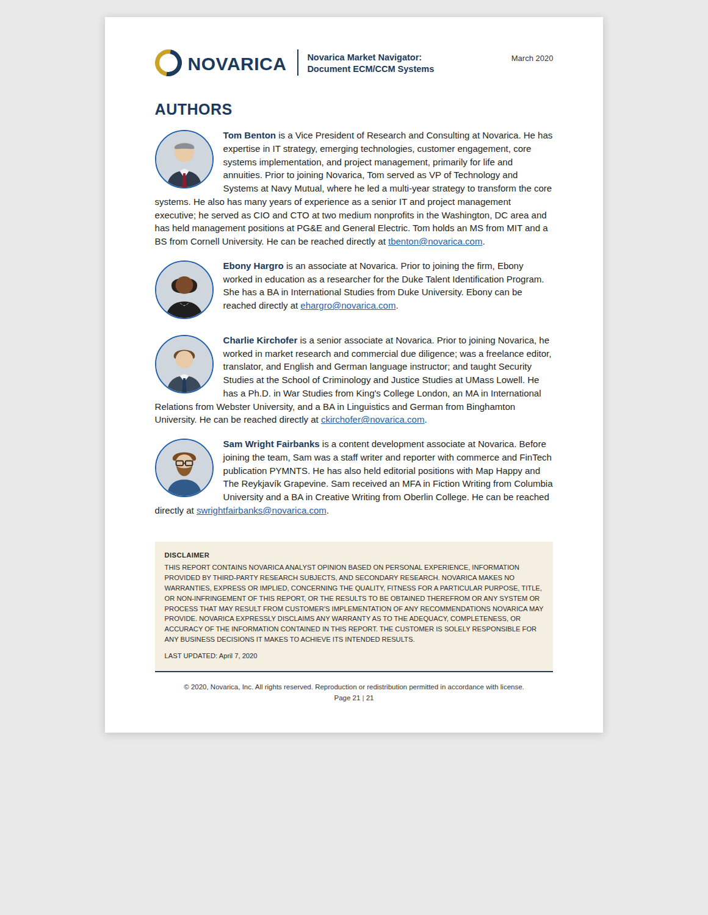NOVARICA
Novarica Market Navigator:
Document ECM/CCM Systems
March 2020
AUTHORS
Tom Benton is a Vice President of Research and Consulting at Novarica. He has expertise in IT strategy, emerging technologies, customer engagement, core systems implementation, and project management, primarily for life and annuities. Prior to joining Novarica, Tom served as VP of Technology and Systems at Navy Mutual, where he led a multi-year strategy to transform the core systems. He also has many years of experience as a senior IT and project management executive; he served as CIO and CTO at two medium nonprofits in the Washington, DC area and has held management positions at PG&E and General Electric. Tom holds an MS from MIT and a BS from Cornell University. He can be reached directly at tbenton@novarica.com.
Ebony Hargro is an associate at Novarica. Prior to joining the firm, Ebony worked in education as a researcher for the Duke Talent Identification Program. She has a BA in International Studies from Duke University. Ebony can be reached directly at ehargro@novarica.com.
Charlie Kirchofer is a senior associate at Novarica. Prior to joining Novarica, he worked in market research and commercial due diligence; was a freelance editor, translator, and English and German language instructor; and taught Security Studies at the School of Criminology and Justice Studies at UMass Lowell. He has a Ph.D. in War Studies from King's College London, an MA in International Relations from Webster University, and a BA in Linguistics and German from Binghamton University. He can be reached directly at ckirchofer@novarica.com.
Sam Wright Fairbanks is a content development associate at Novarica. Before joining the team, Sam was a staff writer and reporter with commerce and FinTech publication PYMNTS. He has also held editorial positions with Map Happy and The Reykjavík Grapevine. Sam received an MFA in Fiction Writing from Columbia University and a BA in Creative Writing from Oberlin College. He can be reached directly at swrightfairbanks@novarica.com.
DISCLAIMER
This report contains Novarica analyst opinion based on personal experience, information provided by third-party research subjects, and secondary research. Novarica makes no warranties, express or implied, concerning the quality, fitness for a particular purpose, title, or non-infringement of this report, or the results to be obtained therefrom or any system or process that may result from customer's implementation of any recommendations Novarica may provide. Novarica expressly disclaims any warranty as to the adequacy, completeness, or accuracy of the information contained in this report. The customer is solely responsible for any business decisions it makes to achieve its intended results.
LAST UPDATED: April 7, 2020
© 2020, Novarica, Inc. All rights reserved. Reproduction or redistribution permitted in accordance with license.
Page 21 | 21